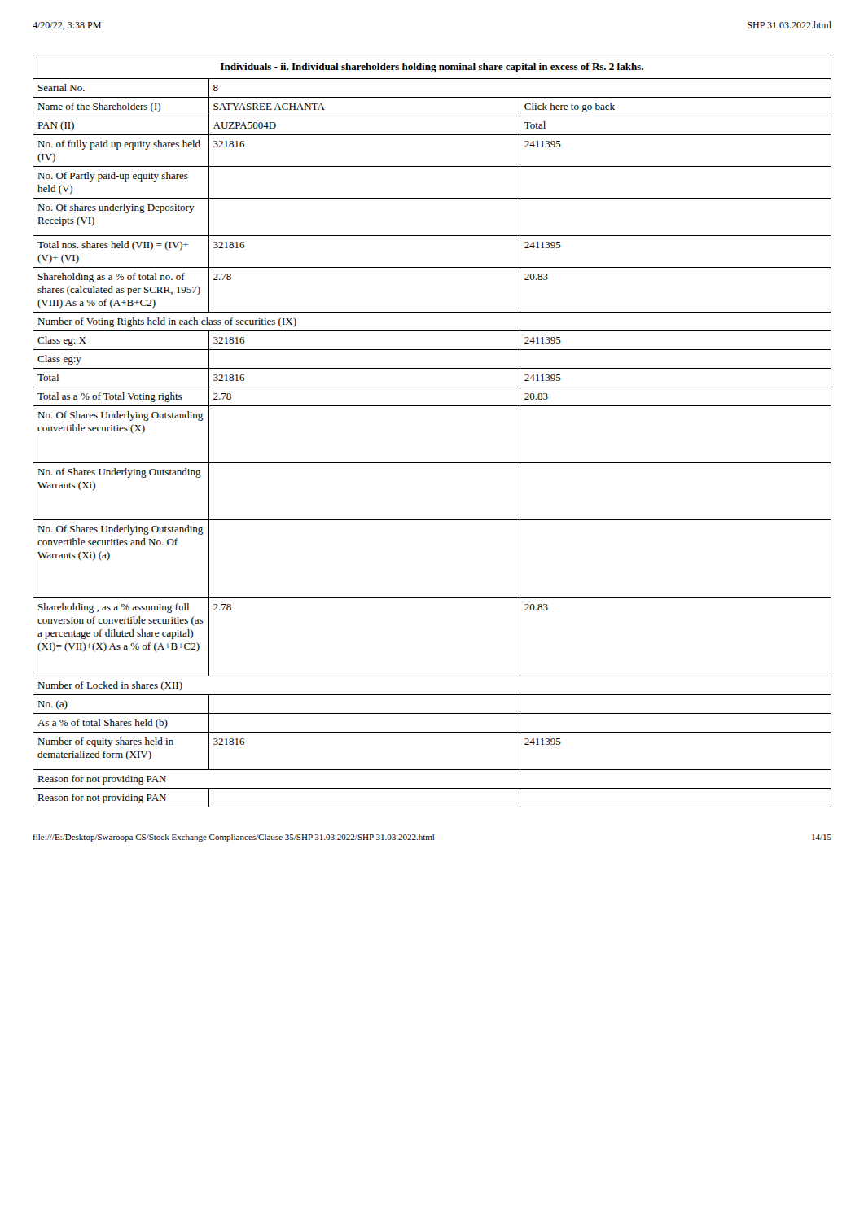4/20/22, 3:38 PM SHP 31.03.2022.html
Individuals - ii. Individual shareholders holding nominal share capital in excess of Rs. 2 lakhs.
| Searial No. | 8 |
| Name of the Shareholders (I) | SATYASREE ACHANTA | Click here to go back |
| PAN (II) | AUZPA5004D | Total |
| No. of fully paid up equity shares held (IV) | 321816 | 2411395 |
| No. Of Partly paid-up equity shares held (V) | | |
| No. Of shares underlying Depository Receipts (VI) | | |
| Total nos. shares held (VII) = (IV)+(V)+ (VI) | 321816 | 2411395 |
| Shareholding as a % of total no. of shares (calculated as per SCRR, 1957) (VIII) As a % of (A+B+C2) | 2.78 | 20.83 |
| Number of Voting Rights held in each class of securities (IX) |
| Class eg: X | 321816 | 2411395 |
| Class eg:y | | |
| Total | 321816 | 2411395 |
| Total as a % of Total Voting rights | 2.78 | 20.83 |
| No. Of Shares Underlying Outstanding convertible securities (X) | | |
| No. of Shares Underlying Outstanding Warrants (Xi) | | |
| No. Of Shares Underlying Outstanding convertible securities and No. Of Warrants (Xi) (a) | | |
| Shareholding , as a % assuming full conversion of convertible securities (as a percentage of diluted share capital) (XI)= (VII)+(X) As a % of (A+B+C2) | 2.78 | 20.83 |
| Number of Locked in shares (XII) |
| No. (a) | | |
| As a % of total Shares held (b) | | |
| Number of equity shares held in dematerialized form (XIV) | 321816 | 2411395 |
| Reason for not providing PAN |
| Reason for not providing PAN | | |
file:///E:/Desktop/Swaroopa CS/Stock Exchange Compliances/Clause 35/SHP 31.03.2022/SHP 31.03.2022.html 14/15